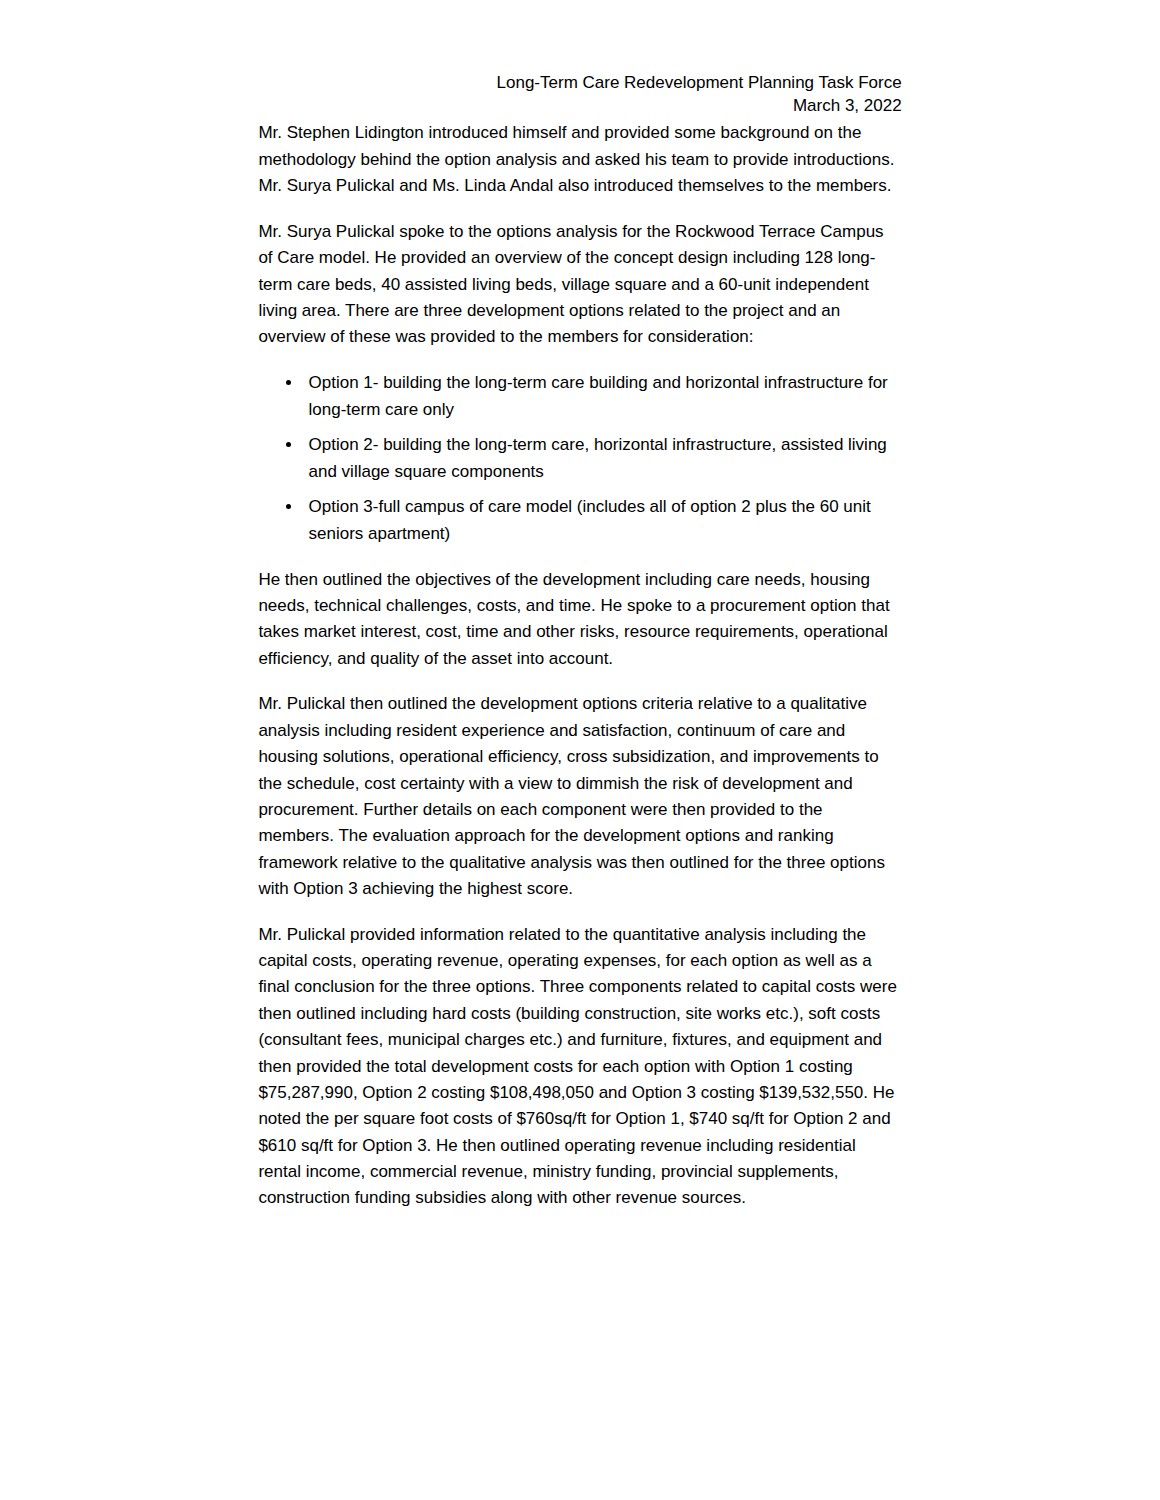Long-Term Care Redevelopment Planning Task Force March 3, 2022
Mr. Stephen Lidington introduced himself and provided some background on the methodology behind the option analysis and asked his team to provide introductions. Mr. Surya Pulickal and Ms. Linda Andal also introduced themselves to the members.
Mr. Surya Pulickal spoke to the options analysis for the Rockwood Terrace Campus of Care model. He provided an overview of the concept design including 128 long-term care beds, 40 assisted living beds, village square and a 60-unit independent living area. There are three development options related to the project and an overview of these was provided to the members for consideration:
Option 1- building the long-term care building and horizontal infrastructure for long-term care only
Option 2- building the long-term care, horizontal infrastructure, assisted living and village square components
Option 3-full campus of care model (includes all of option 2 plus the 60 unit seniors apartment)
He then outlined the objectives of the development including care needs, housing needs, technical challenges, costs, and time. He spoke to a procurement option that takes market interest, cost, time and other risks, resource requirements, operational efficiency, and quality of the asset into account.
Mr. Pulickal then outlined the development options criteria relative to a qualitative analysis including resident experience and satisfaction, continuum of care and housing solutions, operational efficiency, cross subsidization, and improvements to the schedule, cost certainty with a view to dimmish the risk of development and procurement. Further details on each component were then provided to the members. The evaluation approach for the development options and ranking framework relative to the qualitative analysis was then outlined for the three options with Option 3 achieving the highest score.
Mr. Pulickal provided information related to the quantitative analysis including the capital costs, operating revenue, operating expenses, for each option as well as a final conclusion for the three options. Three components related to capital costs were then outlined including hard costs (building construction, site works etc.), soft costs (consultant fees, municipal charges etc.) and furniture, fixtures, and equipment and then provided the total development costs for each option with Option 1 costing $75,287,990, Option 2 costing $108,498,050 and Option 3 costing $139,532,550. He noted the per square foot costs of $760sq/ft for Option 1, $740 sq/ft for Option 2 and $610 sq/ft for Option 3. He then outlined operating revenue including residential rental income, commercial revenue, ministry funding, provincial supplements, construction funding subsidies along with other revenue sources.